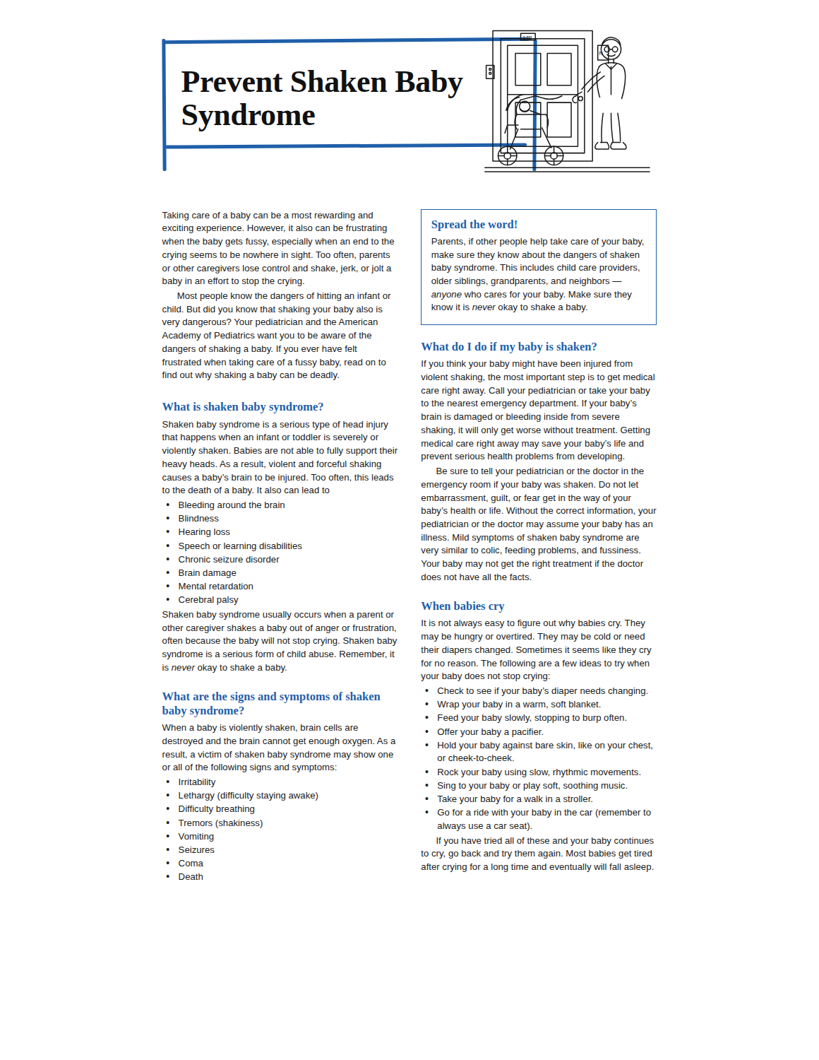Prevent Shaken Baby
Syndrome
17B N
Taking care of a baby can be a most rewarding and exciting experience. However, it also can be frustrating when the baby gets fussy, especially when an end to the crying seems to be nowhere in sight. Too often, parents or other caregivers lose control and shake, jerk, or jolt a baby in an effort to stop the crying.
Most people know the dangers of hitting an infant or child. But did you know that shaking your baby also is very dangerous? Your pediatrician and the American Academy of Pediatrics want you to be aware of the dangers of shaking a baby. If you ever have felt frustrated when taking care of a fussy baby, read on to find out why shaking a baby can be deadly.
What is shaken baby syndrome?
Shaken baby syndrome is a serious type of head injury that happens when an infant or toddler is severely or violently shaken. Babies are not able to fully support their heavy heads. As a result, violent and forceful shaking causes a baby’s brain to be injured. Too often, this leads to the death of a baby. It also can lead to
Bleeding around the brain
Blindness
Hearing loss
Speech or learning disabilities
Chronic seizure disorder
Brain damage
Mental retardation
Cerebral palsy
Shaken baby syndrome usually occurs when a parent or other caregiver shakes a baby out of anger or frustration, often because the baby will not stop crying. Shaken baby syndrome is a serious form of child abuse. Remember, it is never okay to shake a baby.
What are the signs and symptoms of shaken baby syndrome?
When a baby is violently shaken, brain cells are destroyed and the brain cannot get enough oxygen. As a result, a victim of shaken baby syndrome may show one or all of the following signs and symptoms:
Irritability
Lethargy (difficulty staying awake)
Difficulty breathing
Tremors (shakiness)
Vomiting
Seizures
Coma
Death
Spread the word!
Parents, if other people help take care of your baby, make sure they know about the dangers of shaken baby syndrome. This includes child care providers, older siblings, grandparents, and neighbors — anyone who cares for your baby. Make sure they know it is never okay to shake a baby.
What do I do if my baby is shaken?
If you think your baby might have been injured from violent shaking, the most important step is to get medical care right away. Call your pediatrician or take your baby to the nearest emergency department. If your baby’s brain is damaged or bleeding inside from severe shaking, it will only get worse without treatment. Getting medical care right away may save your baby’s life and prevent serious health problems from developing.
Be sure to tell your pediatrician or the doctor in the emergency room if your baby was shaken. Do not let embarrassment, guilt, or fear get in the way of your baby’s health or life. Without the correct information, your pediatrician or the doctor may assume your baby has an illness. Mild symptoms of shaken baby syndrome are very similar to colic, feeding problems, and fussiness. Your baby may not get the right treatment if the doctor does not have all the facts.
When babies cry
It is not always easy to figure out why babies cry. They may be hungry or overtired. They may be cold or need their diapers changed. Sometimes it seems like they cry for no reason. The following are a few ideas to try when your baby does not stop crying:
Check to see if your baby’s diaper needs changing.
Wrap your baby in a warm, soft blanket.
Feed your baby slowly, stopping to burp often.
Offer your baby a pacifier.
Hold your baby against bare skin, like on your chest, or cheek-to-cheek.
Rock your baby using slow, rhythmic movements.
Sing to your baby or play soft, soothing music.
Take your baby for a walk in a stroller.
Go for a ride with your baby in the car (remember to always use a car seat).
If you have tried all of these and your baby continues to cry, go back and try them again. Most babies get tired after crying for a long time and eventually will fall asleep.